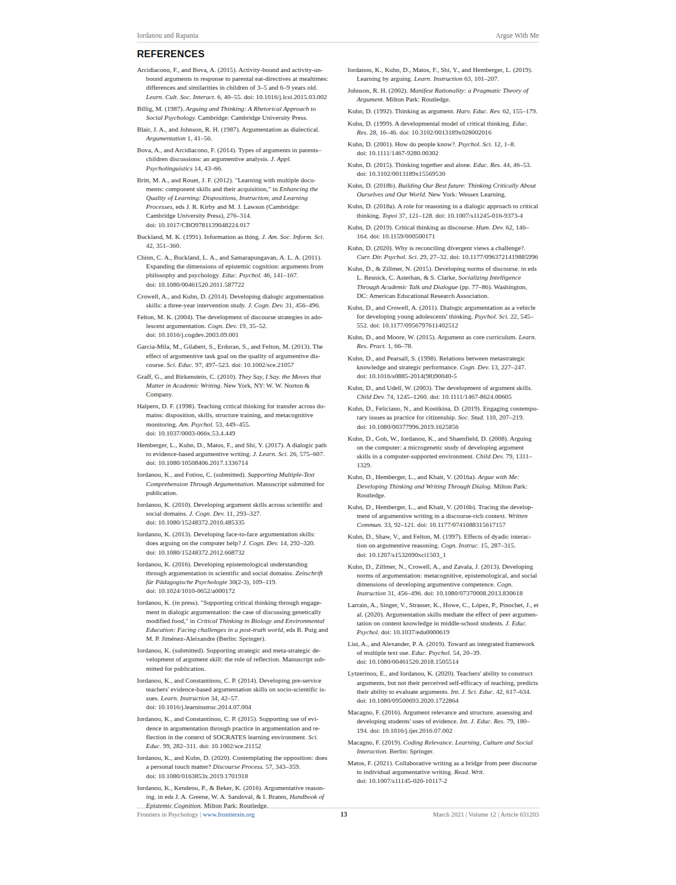Iordanou and Rapanta Argue With Me
REFERENCES
Arcidiacono, F., and Bova, A. (2015). Activity-bound and activity-unbound arguments in response to parental eat-directives at mealtimes: differences and similarities in children of 3–5 and 6–9 years old. Learn. Cult. Soc. Interact. 6, 40–55. doi: 10.1016/j.lcsi.2015.03.002
Billig, M. (1987). Arguing and Thinking: A Rhetorical Approach to Social Psychology. Cambridge: Cambridge University Press.
Blair, J. A., and Johnson, R. H. (1987). Argumentation as dialectical. Argumentation 1, 41–56.
Bova, A., and Arcidiacono, F. (2014). Types of arguments in parents–children discussions: an argumentive analysis. J. Appl. Psycholinguistics 14, 43–66.
Britt, M. A., and Rouet, J. F. (2012). "Learning with multiple documents: component skills and their acquisition," in Enhancing the Quality of Learning: Dispositions, Instruction, and Learning Processes, eds J. R. Kirby and M. J. Lawson (Cambridge: Cambridge University Press), 276–314. doi: 10.1017/CBO9781139048224.017
Buckland, M. K. (1991). Information as thing. J. Am. Soc. Inform. Sci. 42, 351–360.
Chinn, C. A., Buckland, L. A., and Samarapungavan, A. L. A. (2011). Expanding the dimensions of epistemic cognition: arguments from philosophy and psychology. Educ. Psychol. 46, 141–167. doi: 10.1080/00461520.2011.587722
Crowell, A., and Kuhn, D. (2014). Developing dialogic argumentation skills: a three-year intervention study. J. Cogn. Dev. 31, 456–496.
Felton, M. K. (2004). The development of discourse strategies in adolescent argumentation. Cogn. Dev. 19, 35–52. doi: 10.1016/j.cogdev.2003.09.001
Garcia-Mila, M., Gilabert, S., Erduran, S., and Felton, M. (2013). The effect of argumentive task goal on the quality of argumentive discourse. Sci. Educ. 97, 497–523. doi: 10.1002/sce.21057
Graff, G., and Birkenstein, C. (2010). They Say, I Say. the Moves that Matter in Academic Writing. New York, NY: W. W. Norton & Company.
Halpern, D. F. (1998). Teaching critical thinking for transfer across domains: disposition, skills, structure training, and metacognitive monitoring. Am. Psychol. 53, 449–455. doi: 10.1037/0003-066x.53.4.449
Hemberger, L., Kuhn, D., Matos, F., and Shi, Y. (2017). A dialogic path to evidence-based argumentive writing. J. Learn. Sci. 26, 575–607. doi: 10.1080/10508406.2017.1336714
Iordanou, K., and Fotiou, C. (submitted). Supporting Multiple-Text Comprehension Through Argumentation. Manuscript submitted for publication.
Iordanou, K. (2010). Developing argument skills across scientific and social domains. J. Cogn. Dev. 11, 293–327. doi: 10.1080/15248372.2010.485335
Iordanou, K. (2013). Developing face-to-face argumentation skills: does arguing on the computer help? J. Cogn. Dev. 14, 292–320. doi: 10.1080/15248372.2012.668732
Iordanou, K. (2016). Developing epistemological understanding through argumentation in scientific and social domains. Zeitschrift für Pädagogische Psychologie 30(2-3), 109–119. doi: 10.1024/1010-0652/a000172
Iordanou, K. (in press). "Supporting critical thinking through engagement in dialogic argumentation: the case of discussing genetically modified food," in Critical Thinking in Biology and Environmental Education: Facing challenges in a post-truth world, eds B. Puig and M. P. Jiménez-Aleixandre (Berlin: Springer).
Iordanou, K. (submitted). Supporting strategic and meta-strategic development of argument skill: the role of reflection. Manuscript submitted for publication.
Iordanou, K., and Constantinou, C. P. (2014). Developing pre-service teachers' evidence-based argumentation skills on socio-scientific issues. Learn. Instruction 34, 42–57. doi: 10.1016/j.learninstruc.2014.07.004
Iordanou, K., and Constantinou, C. P. (2015). Supporting use of evidence in argumentation through practice in argumentation and reflection in the context of SOCRATES learning environment. Sci. Educ. 99, 282–311. doi: 10.1002/sce.21152
Iordanou, K., and Kuhn, D. (2020). Contemplating the opposition: does a personal touch matter? Discourse Process. 57, 343–359. doi: 10.1080/0163853x.2019.1701918
Iordanou, K., Kendeou, P., & Beker, K. (2016). Argumentative reasoning. in eds J. A. Greene, W. A. Sandoval, & I. Braten, Handbook of Epistemic Cognition. Milton Park: Routledge.
Iordanou, K., Kuhn, D., Matos, F., Shi, Y., and Hemberger, L. (2019). Learning by arguing. Learn. Instruction 63, 101–207.
Johnson, R. H. (2002). Manifest Rationality: a Pragmatic Theory of Argument. Milton Park: Routledge.
Kuhn, D. (1992). Thinking as argument. Harv. Educ. Rev. 62, 155–179.
Kuhn, D. (1999). A developmental model of critical thinking. Educ. Res. 28, 16–46. doi: 10.3102/0013189x028002016
Kuhn, D. (2001). How do people know?. Psychol. Sci. 12, 1–8. doi: 10.1111/1467-9280.00302
Kuhn, D. (2015). Thinking together and alone. Educ. Res. 44, 46–53. doi: 10.3102/0013189x15569530
Kuhn, D. (2018b). Building Our Best future: Thinking Critically About Ourselves and Our World. New York: Wessex Learning.
Kuhn, D. (2018a). A role for reasoning in a dialogic approach to critical thinking. Topoi 37, 121–128. doi: 10.1007/s11245-016-9373-4
Kuhn, D. (2019). Critical thinking as discourse. Hum. Dev. 62, 146–164. doi: 10.1159/000500171
Kuhn, D. (2020). Why is reconciling divergent views a challenge?. Curr. Dir. Psychol. Sci. 29, 27–32. doi: 10.1177/0963721419885996
Kuhn, D., & Zillmer, N. (2015). Developing norms of discourse. in eds L. Resnick, C. Asterhan, & S. Clarke, Socializing Intelligence Through Academic Talk and Dialogue (pp. 77–86). Washington, DC: American Educational Research Association.
Kuhn, D., and Crowell, A. (2011). Dialogic argumentation as a vehicle for developing young adolescents' thinking. Psychol. Sci. 22, 545–552. doi: 10.1177/0956797611402512
Kuhn, D., and Moore, W. (2015). Argument as core curriculum. Learn. Res. Pract. 1, 66–78.
Kuhn, D., and Pearsall, S. (1998). Relations between metastrategic knowledge and strategic performance. Cogn. Dev. 13, 227–247. doi: 10.1016/s0885-2014(98)90040-5
Kuhn, D., and Udell, W. (2003). The development of argument skills. Child Dev. 74, 1245–1260. doi: 10.1111/1467-8624.00605
Kuhn, D., Feliciano, N., and Kostikina, D. (2019). Engaging contemporary issues as practice for citizenship. Soc. Stud. 110, 207–219. doi: 10.1080/00377996.2019.1625856
Kuhn, D., Goh, W., Iordanou, K., and Shaenfield, D. (2008). Arguing on the computer: a microgenetic study of developing argument skills in a computer-supported environment. Child Dev. 79, 1311–1329.
Kuhn, D., Hemberger, L., and Khait, V. (2016a). Argue with Me: Developing Thinking and Writing Through Dialog. Milton Park: Routledge.
Kuhn, D., Hemberger, L., and Khait, V. (2016b). Tracing the development of argumentive writing in a discourse-rich context. Written Commun. 33, 92–121. doi: 10.1177/0741088315617157
Kuhn, D., Shaw, V., and Felton, M. (1997). Effects of dyadic interaction on argumentive reasoning. Cogn. Instruc. 15, 287–315. doi: 10.1207/s1532690xci1503_1
Kuhn, D., Zillmer, N., Crowell, A., and Zavala, J. (2013). Developing norms of argumentation: metacognitive, epistemological, and social dimensions of developing argumentive competence. Cogn. Instruction 31, 456–496. doi: 10.1080/07370008.2013.830618
Larrain, A., Singer, V., Strasser, K., Howe, C., López, P., Pinochet, J., et al. (2020). Argumentation skills mediate the effect of peer argumentation on content knowledge in middle-school students. J. Educ. Psychol. doi: 10.1037/edu0000619
List, A., and Alexander, P. A. (2019). Toward an integrated framework of multiple text use. Educ. Psychol. 54, 20–39. doi: 10.1080/00461520.2018.1505514
Lytzerinou, E., and Iordanou, K. (2020). Teachers' ability to construct arguments, but not their perceived self-efficacy of teaching, predicts their ability to evaluate arguments. Int. J. Sci. Educ. 42, 617–634. doi: 10.1080/09500693.2020.1722864
Macagno, F. (2016). Argument relevance and structure. assessing and developing students' uses of evidence. Int. J. Educ. Res. 79, 180–194. doi: 10.1016/j.ijer.2016.07.002
Macagno, F. (2019). Coding Relevance. Learning, Culture and Social Interaction. Berlin: Springer.
Matos, F. (2021). Collaborative writing as a bridge from peer discourse to individual argumentative writing. Read. Writ. doi: 10.1007/s11145-020-10117-2
Frontiers in Psychology | www.frontiersin.org 13 March 2021 | Volume 12 | Article 631203